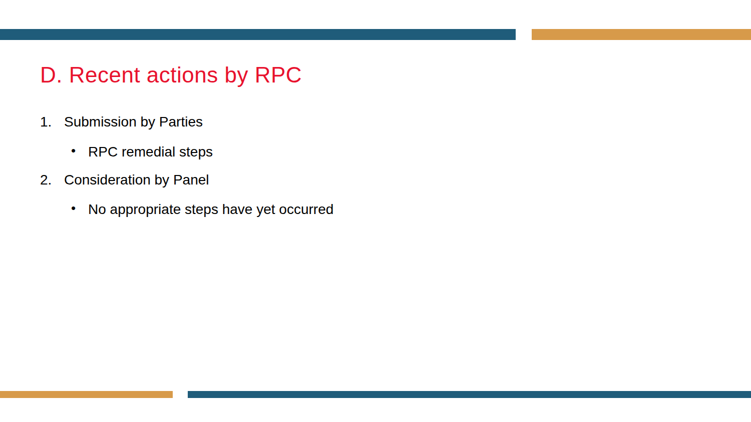D. Recent actions by RPC
1. Submission by Parties
RPC remedial steps
2. Consideration by Panel
No appropriate steps have yet occurred